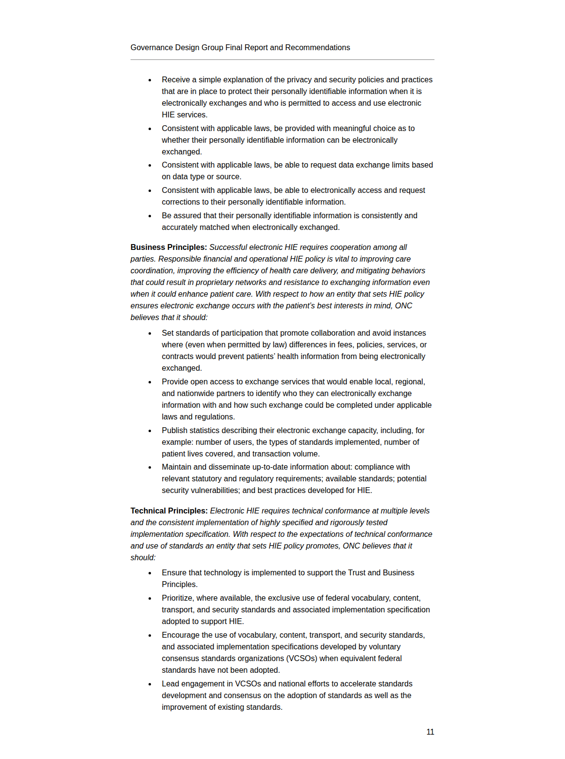Governance Design Group Final Report and Recommendations
Receive a simple explanation of the privacy and security policies and practices that are in place to protect their personally identifiable information when it is electronically exchanges and who is permitted to access and use electronic HIE services.
Consistent with applicable laws, be provided with meaningful choice as to whether their personally identifiable information can be electronically exchanged.
Consistent with applicable laws, be able to request data exchange limits based on data type or source.
Consistent with applicable laws, be able to electronically access and request corrections to their personally identifiable information.
Be assured that their personally identifiable information is consistently and accurately matched when electronically exchanged.
Business Principles: Successful electronic HIE requires cooperation among all parties. Responsible financial and operational HIE policy is vital to improving care coordination, improving the efficiency of health care delivery, and mitigating behaviors that could result in proprietary networks and resistance to exchanging information even when it could enhance patient care. With respect to how an entity that sets HIE policy ensures electronic exchange occurs with the patient’s best interests in mind, ONC believes that it should:
Set standards of participation that promote collaboration and avoid instances where (even when permitted by law) differences in fees, policies, services, or contracts would prevent patients’ health information from being electronically exchanged.
Provide open access to exchange services that would enable local, regional, and nationwide partners to identify who they can electronically exchange information with and how such exchange could be completed under applicable laws and regulations.
Publish statistics describing their electronic exchange capacity, including, for example: number of users, the types of standards implemented, number of patient lives covered, and transaction volume.
Maintain and disseminate up-to-date information about: compliance with relevant statutory and regulatory requirements; available standards; potential security vulnerabilities; and best practices developed for HIE.
Technical Principles: Electronic HIE requires technical conformance at multiple levels and the consistent implementation of highly specified and rigorously tested implementation specification. With respect to the expectations of technical conformance and use of standards an entity that sets HIE policy promotes, ONC believes that it should:
Ensure that technology is implemented to support the Trust and Business Principles.
Prioritize, where available, the exclusive use of federal vocabulary, content, transport, and security standards and associated implementation specification adopted to support HIE.
Encourage the use of vocabulary, content, transport, and security standards, and associated implementation specifications developed by voluntary consensus standards organizations (VCSOs) when equivalent federal standards have not been adopted.
Lead engagement in VCSOs and national efforts to accelerate standards development and consensus on the adoption of standards as well as the improvement of existing standards.
11